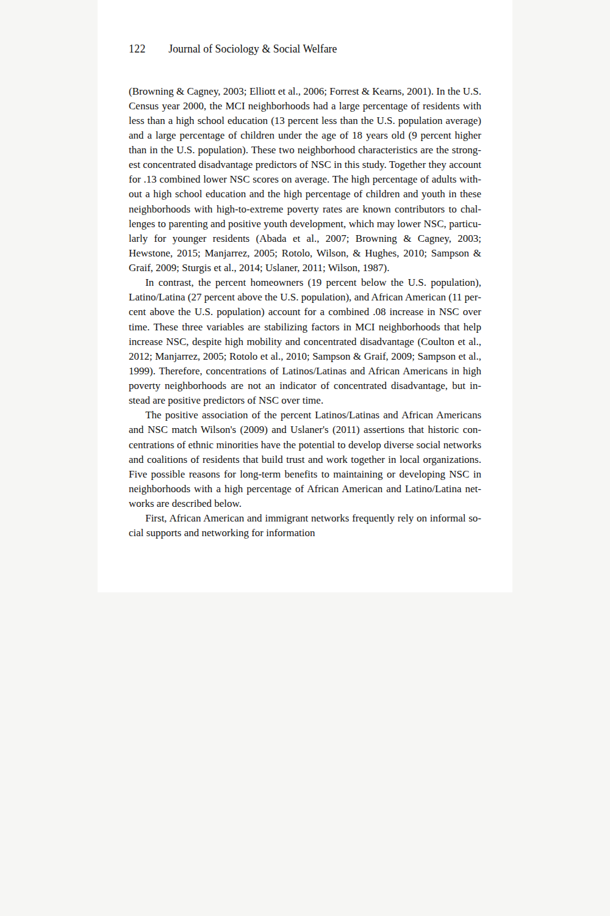122 Journal of Sociology & Social Welfare
(Browning & Cagney, 2003; Elliott et al., 2006; Forrest & Kearns, 2001). In the U.S. Census year 2000, the MCI neighborhoods had a large percentage of residents with less than a high school education (13 percent less than the U.S. population average) and a large percentage of children under the age of 18 years old (9 percent higher than in the U.S. population). These two neighborhood characteristics are the strongest concentrated disadvantage predictors of NSC in this study. Together they account for .13 combined lower NSC scores on average. The high percentage of adults without a high school education and the high percentage of children and youth in these neighborhoods with high-to-extreme poverty rates are known contributors to challenges to parenting and positive youth development, which may lower NSC, particularly for younger residents (Abada et al., 2007; Browning & Cagney, 2003; Hewstone, 2015; Manjarrez, 2005; Rotolo, Wilson, & Hughes, 2010; Sampson & Graif, 2009; Sturgis et al., 2014; Uslaner, 2011; Wilson, 1987).
In contrast, the percent homeowners (19 percent below the U.S. population), Latino/Latina (27 percent above the U.S. population), and African American (11 percent above the U.S. population) account for a combined .08 increase in NSC over time. These three variables are stabilizing factors in MCI neighborhoods that help increase NSC, despite high mobility and concentrated disadvantage (Coulton et al., 2012; Manjarrez, 2005; Rotolo et al., 2010; Sampson & Graif, 2009; Sampson et al., 1999). Therefore, concentrations of Latinos/Latinas and African Americans in high poverty neighborhoods are not an indicator of concentrated disadvantage, but instead are positive predictors of NSC over time.
The positive association of the percent Latinos/Latinas and African Americans and NSC match Wilson's (2009) and Uslaner's (2011) assertions that historic concentrations of ethnic minorities have the potential to develop diverse social networks and coalitions of residents that build trust and work together in local organizations. Five possible reasons for long-term benefits to maintaining or developing NSC in neighborhoods with a high percentage of African American and Latino/Latina networks are described below.
First, African American and immigrant networks frequently rely on informal social supports and networking for information